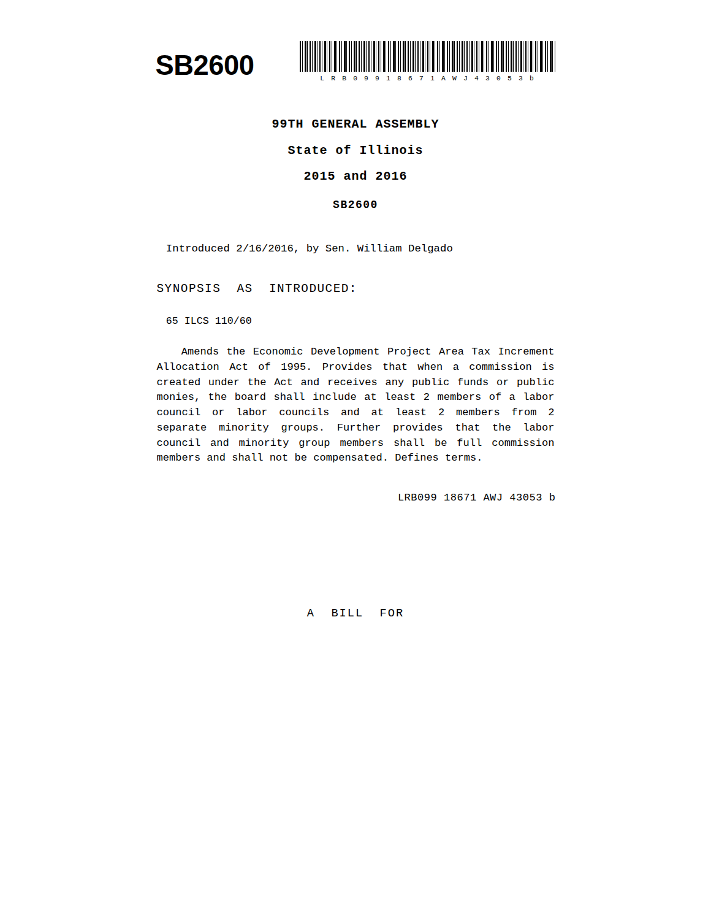SB2600
L R B 0 9 9 1 8 6 7 1 A W J 4 3 0 5 3 b
99TH GENERAL ASSEMBLY
State of Illinois
2015 and 2016
SB2600
Introduced 2/16/2016, by Sen. William Delgado
SYNOPSIS AS INTRODUCED:
65 ILCS 110/60
Amends the Economic Development Project Area Tax Increment Allocation Act of 1995. Provides that when a commission is created under the Act and receives any public funds or public monies, the board shall include at least 2 members of a labor council or labor councils and at least 2 members from 2 separate minority groups. Further provides that the labor council and minority group members shall be full commission members and shall not be compensated. Defines terms.
LRB099 18671 AWJ 43053 b
A BILL FOR